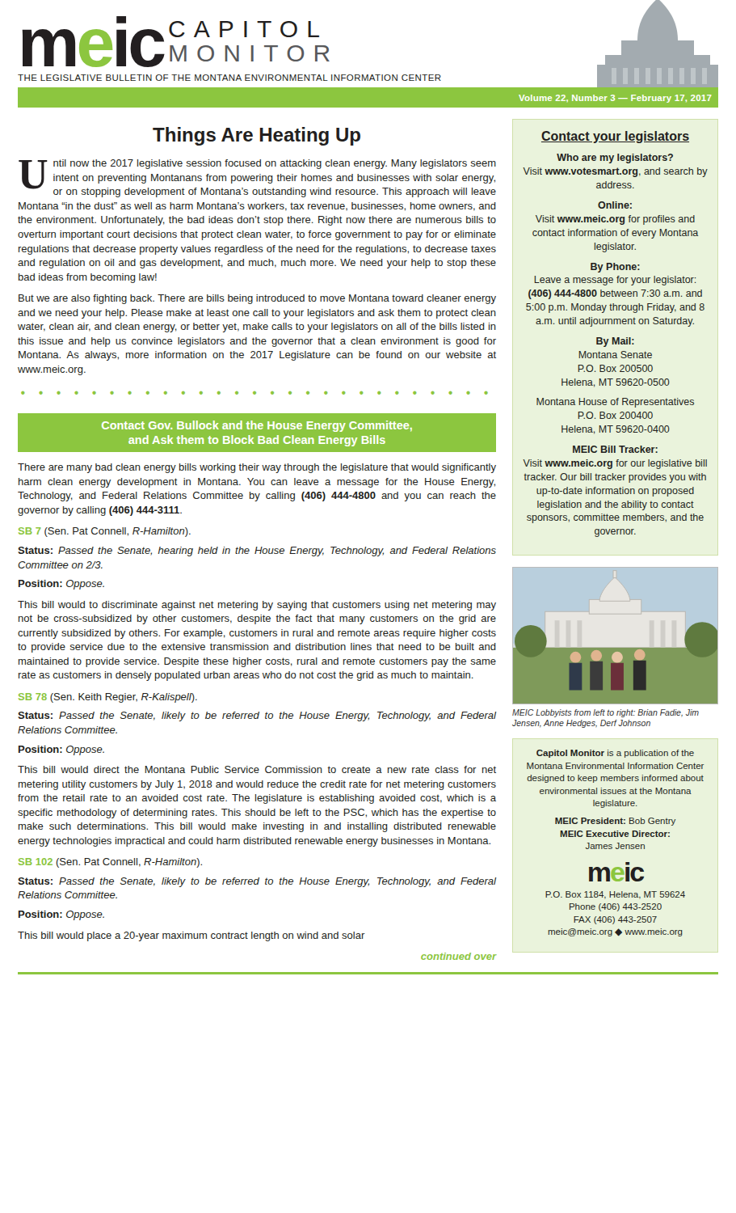meic
CAPITOL
MONITOR
THE LEGISLATIVE BULLETIN OF THE MONTANA ENVIRONMENTAL INFORMATION CENTER
Volume 22, Number 3 — February 17, 2017
Things Are Heating Up
Until now the 2017 legislative session focused on attacking clean energy. Many legislators seem intent on preventing Montanans from powering their homes and businesses with solar energy, or on stopping development of Montana’s outstanding wind resource. This approach will leave Montana “in the dust” as well as harm Montana’s workers, tax revenue, businesses, home owners, and the environment. Unfortunately, the bad ideas don’t stop there. Right now there are numerous bills to overturn important court decisions that protect clean water, to force government to pay for or eliminate regulations that decrease property values regardless of the need for the regulations, to decrease taxes and regulation on oil and gas development, and much, much more. We need your help to stop these bad ideas from becoming law!
But we are also fighting back. There are bills being introduced to move Montana toward cleaner energy and we need your help. Please make at least one call to your legislators and ask them to protect clean water, clean air, and clean energy, or better yet, make calls to your legislators on all of the bills listed in this issue and help us convince legislators and the governor that a clean environment is good for Montana. As always, more information on the 2017 Legislature can be found on our website at www.meic.org.
• • • • • • • • • • • • • • • • • • • • • • • • • • •
Contact Gov. Bullock and the House Energy Committee,
and Ask them to Block Bad Clean Energy Bills
There are many bad clean energy bills working their way through the legislature that would significantly harm clean energy development in Montana. You can leave a message for the House Energy, Technology, and Federal Relations Committee by calling (406) 444-4800 and you can reach the governor by calling (406) 444-3111.
SB 7 (Sen. Pat Connell, R-Hamilton).
Status: Passed the Senate, hearing held in the House Energy, Technology, and Federal Relations Committee on 2/3.
Position: Oppose.
This bill would to discriminate against net metering by saying that customers using net metering may not be cross-subsidized by other customers, despite the fact that many customers on the grid are currently subsidized by others. For example, customers in rural and remote areas require higher costs to provide service due to the extensive transmission and distribution lines that need to be built and maintained to provide service. Despite these higher costs, rural and remote customers pay the same rate as customers in densely populated urban areas who do not cost the grid as much to maintain.
SB 78 (Sen. Keith Regier, R-Kalispell).
Status: Passed the Senate, likely to be referred to the House Energy, Technology, and Federal Relations Committee.
Position: Oppose.
This bill would direct the Montana Public Service Commission to create a new rate class for net metering utility customers by July 1, 2018 and would reduce the credit rate for net metering customers from the retail rate to an avoided cost rate. The legislature is establishing avoided cost, which is a specific methodology of determining rates. This should be left to the PSC, which has the expertise to make such determinations. This bill would make investing in and installing distributed renewable energy technologies impractical and could harm distributed renewable energy businesses in Montana.
SB 102 (Sen. Pat Connell, R-Hamilton).
Status: Passed the Senate, likely to be referred to the House Energy, Technology, and Federal Relations Committee.
Position: Oppose.
This bill would place a 20-year maximum contract length on wind and solar
continued over
Contact your legislators
Who are my legislators?
Visit www.votesmart.org, and search by address.
Online:
Visit www.meic.org for profiles and contact information of every Montana legislator.
By Phone:
Leave a message for your legislator: (406) 444-4800 between 7:30 a.m. and 5:00 p.m. Monday through Friday, and 8 a.m. until adjournment on Saturday.
By Mail:
Montana Senate
P.O. Box 200500
Helena, MT 59620-0500
Montana House of Representatives
P.O. Box 200400
Helena, MT 59620-0400
MEIC Bill Tracker:
Visit www.meic.org for our legislative bill tracker. Our bill tracker provides you with up-to-date information on proposed legislation and the ability to contact sponsors, committee members, and the governor.
MEIC Lobbyists from left to right: Brian Fadie, Jim Jensen, Anne Hedges, Derf Johnson
Capitol Monitor is a publication of the Montana Environmental Information Center designed to keep members informed about environmental issues at the Montana legislature.
MEIC President: Bob Gentry
MEIC Executive Director:
James Jensen
meic
P.O. Box 1184, Helena, MT 59624
Phone (406) 443-2520
FAX (406) 443-2507
meic@meic.org ◆ www.meic.org